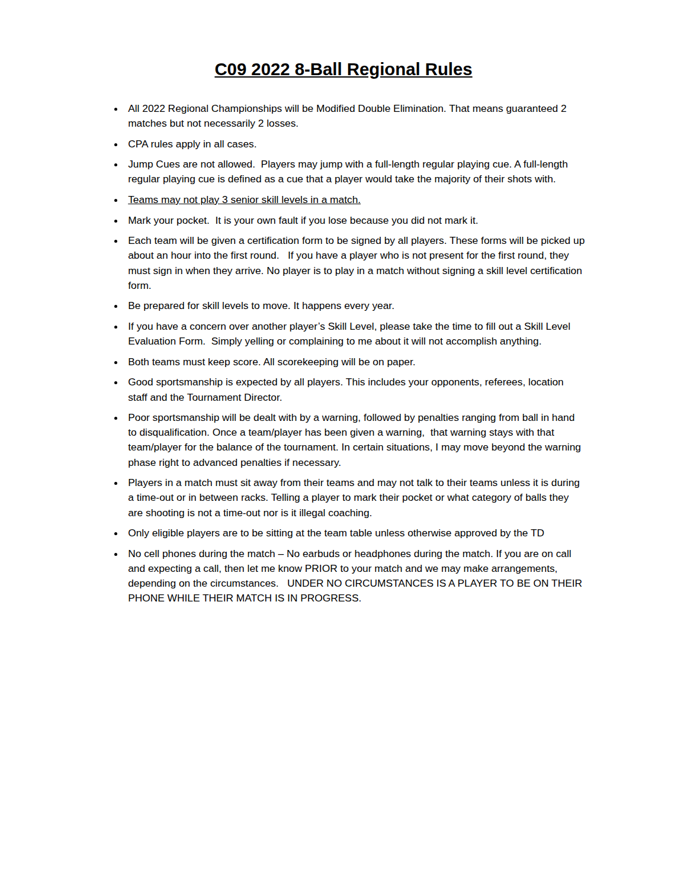C09 2022 8-Ball Regional Rules
All 2022 Regional Championships will be Modified Double Elimination. That means guaranteed 2 matches but not necessarily 2 losses.
CPA rules apply in all cases.
Jump Cues are not allowed. Players may jump with a full-length regular playing cue. A full-length regular playing cue is defined as a cue that a player would take the majority of their shots with.
Teams may not play 3 senior skill levels in a match.
Mark your pocket. It is your own fault if you lose because you did not mark it.
Each team will be given a certification form to be signed by all players. These forms will be picked up about an hour into the first round. If you have a player who is not present for the first round, they must sign in when they arrive. No player is to play in a match without signing a skill level certification form.
Be prepared for skill levels to move. It happens every year.
If you have a concern over another player’s Skill Level, please take the time to fill out a Skill Level Evaluation Form. Simply yelling or complaining to me about it will not accomplish anything.
Both teams must keep score. All scorekeeping will be on paper.
Good sportsmanship is expected by all players. This includes your opponents, referees, location staff and the Tournament Director.
Poor sportsmanship will be dealt with by a warning, followed by penalties ranging from ball in hand to disqualification. Once a team/player has been given a warning, that warning stays with that team/player for the balance of the tournament. In certain situations, I may move beyond the warning phase right to advanced penalties if necessary.
Players in a match must sit away from their teams and may not talk to their teams unless it is during a time-out or in between racks. Telling a player to mark their pocket or what category of balls they are shooting is not a time-out nor is it illegal coaching.
Only eligible players are to be sitting at the team table unless otherwise approved by the TD
No cell phones during the match – No earbuds or headphones during the match. If you are on call and expecting a call, then let me know PRIOR to your match and we may make arrangements, depending on the circumstances. UNDER NO CIRCUMSTANCES IS A PLAYER TO BE ON THEIR PHONE WHILE THEIR MATCH IS IN PROGRESS.